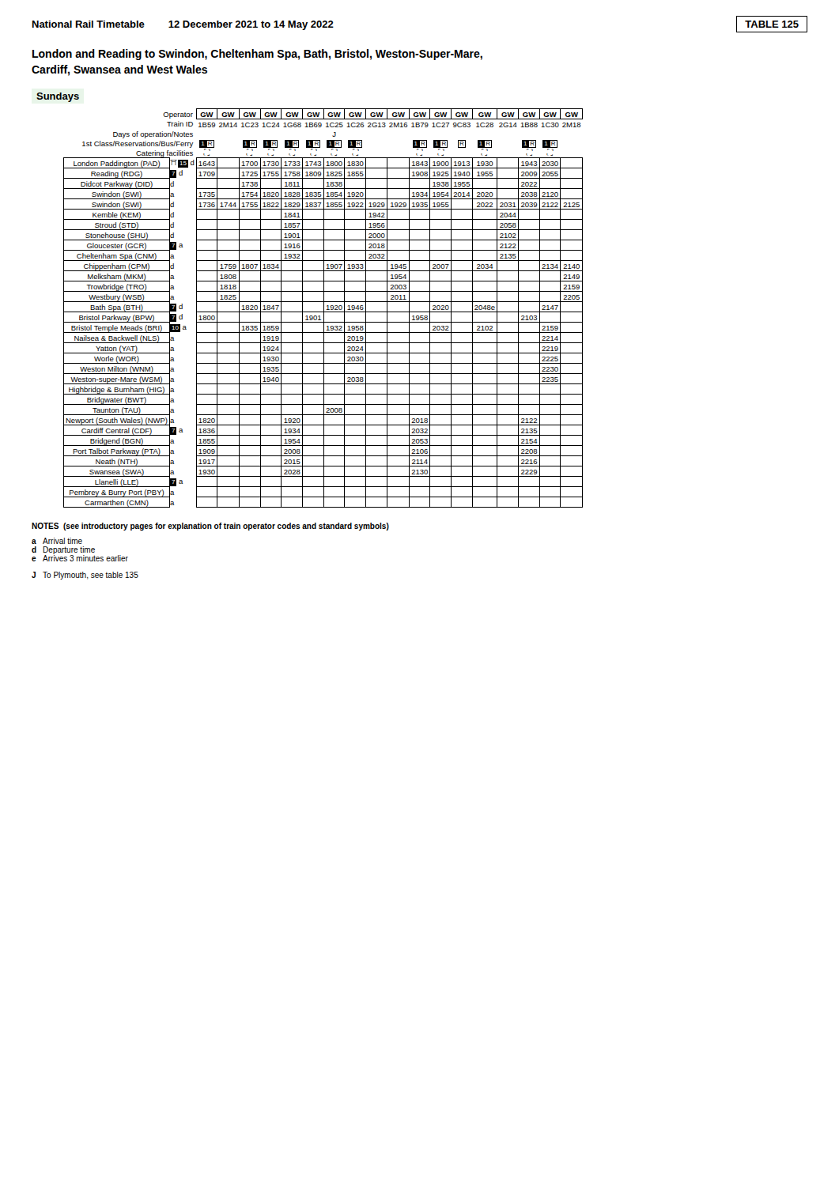National Rail Timetable 12 December 2021 to 14 May 2022
TABLE 125
London and Reading to Swindon, Cheltenham Spa, Bath, Bristol, Weston-Super-Mare,
Cardiff, Swansea and West Wales
Sundays
| Operator | GW | GW | GW | GW | GW | GW | GW | GW | GW | GW | GW | GW | GW | GW | GW | GW | GW | GW |
| Train ID | 1B59 | 2M14 | 1C23 | 1C24 | 1G68 | 1B69 | 1C25 | 1C26 | 2G13 | 2M16 | 1B79 | 1C27 | 9C83 | 1C28 | 2G14 | 1B88 | 1C30 | 2M18 |
| Days of operation/Notes | | | | | | | J | | | | | | | | | | | |
| 1st Class/Reservations/Bus/Ferry | 1 R | | 1 R | 1 R | 1 R | 1 R | 1 R | 1 R | | | 1 R | 1 R | R | 1 R | | 1 R | 1 R | |
| Catering facilities | ⛶ | | ⛶ | ⛶ | ⛶ | ⛶ | ⛶ | ⛶ | | | ⛶ | ⛶ | | ⛶ | | ⛶ | ⛶ | |
| London Paddington (PAD) | ⛩ 15 d | 1643 | | 1700 | 1730 | 1733 | 1743 | 1800 | 1830 | | | 1843 | 1900 | 1913 | 1930 | | 1943 | 2030 | |
| Reading (RDG) | 7 d | 1709 | | 1725 | 1755 | 1758 | 1809 | 1825 | 1855 | | | 1908 | 1925 | 1940 | 1955 | | 2009 | 2055 | |
| Didcot Parkway (DID) | d | | | 1738 | | 1811 | | 1838 | | | | | 1938 | 1955 | | | 2022 | | |
| Swindon (SWI) | a | 1735 | | 1754 | 1820 | 1828 | 1835 | 1854 | 1920 | | | 1934 | 1954 | 2014 | 2020 | | 2038 | 2120 | |
| Swindon (SWI) | d | 1736 | 1744 | 1755 | 1822 | 1829 | 1837 | 1855 | 1922 | 1929 | 1929 | 1935 | 1955 | | 2022 | 2031 | 2039 | 2122 | 2125 |
| Kemble (KEM) | d | | | | | 1841 | | | | 1942 | | | | | | 2044 | | | |
| Stroud (STD) | d | | | | | 1857 | | | | 1956 | | | | | | 2058 | | | |
| Stonehouse (SHU) | d | | | | | 1901 | | | | 2000 | | | | | | 2102 | | | |
| Gloucester (GCR) | 7 a | | | | | 1916 | | | | 2018 | | | | | | 2122 | | | |
| Cheltenham Spa (CNM) | a | | | | | 1932 | | | | 2032 | | | | | | 2135 | | | |
| Chippenham (CPM) | d | | 1759 | 1807 | 1834 | | | 1907 | 1933 | | 1945 | | 2007 | | 2034 | | | 2134 | 2140 |
| Melksham (MKM) | a | | 1808 | | | | | | | | 1954 | | | | | | | | 2149 |
| Trowbridge (TRO) | a | | 1818 | | | | | | | | 2003 | | | | | | | | 2159 |
| Westbury (WSB) | a | | 1825 | | | | | | | | 2011 | | | | | | | | 2205 |
| Bath Spa (BTH) | 7 d | | | 1820 | 1847 | | | 1920 | 1946 | | | | 2020 | | 2048e | | | 2147 | |
| Bristol Parkway (BPW) | 7 d | 1800 | | | | | 1901 | | | | | 1958 | | | | | 2103 | | |
| Bristol Temple Meads (BRI) | 10 a | | | 1835 | 1859 | | | 1932 | 1958 | | | | 2032 | | 2102 | | | 2159 | |
| Nailsea & Backwell (NLS) | a | | | | 1919 | | | | 2019 | | | | | | | | | 2214 | |
| Yatton (YAT) | a | | | | 1924 | | | | 2024 | | | | | | | | | 2219 | |
| Worle (WOR) | a | | | | 1930 | | | | 2030 | | | | | | | | | 2225 | |
| Weston Milton (WNM) | a | | | | 1935 | | | | | | | | | | | | | 2230 | |
| Weston-super-Mare (WSM) | a | | | | 1940 | | | | 2038 | | | | | | | | | 2235 | |
| Highbridge & Burnham (HIG) | a | | | | | | | | | | | | | | | | | | |
| Bridgwater (BWT) | a | | | | | | | | | | | | | | | | | | |
| Taunton (TAU) | a | | | | | | | 2008 | | | | | | | | | | | |
| Newport (South Wales) (NWP) | a | 1820 | | | | 1920 | | | | | | 2018 | | | | | 2122 | | |
| Cardiff Central (CDF) | 7 a | 1836 | | | | 1934 | | | | | | 2032 | | | | | 2135 | | |
| Bridgend (BGN) | a | 1855 | | | | 1954 | | | | | | 2053 | | | | | 2154 | | |
| Port Talbot Parkway (PTA) | a | 1909 | | | | 2008 | | | | | | 2106 | | | | | 2208 | | |
| Neath (NTH) | a | 1917 | | | | 2015 | | | | | | 2114 | | | | | 2216 | | |
| Swansea (SWA) | a | 1930 | | | | 2028 | | | | | | 2130 | | | | | 2229 | | |
| Llanelli (LLE) | 7 a | | | | | | | | | | | | | | | | | | |
| Pembrey & Burry Port (PBY) | a | | | | | | | | | | | | | | | | | | |
| Carmarthen (CMN) | a | | | | | | | | | | | | | | | | | | |
NOTES (see introductory pages for explanation of train operator codes and standard symbols)
| a | Arrival time |
| d | Departure time |
| e | Arrives 3 minutes earlier |
| J | To Plymouth, see table 135 |